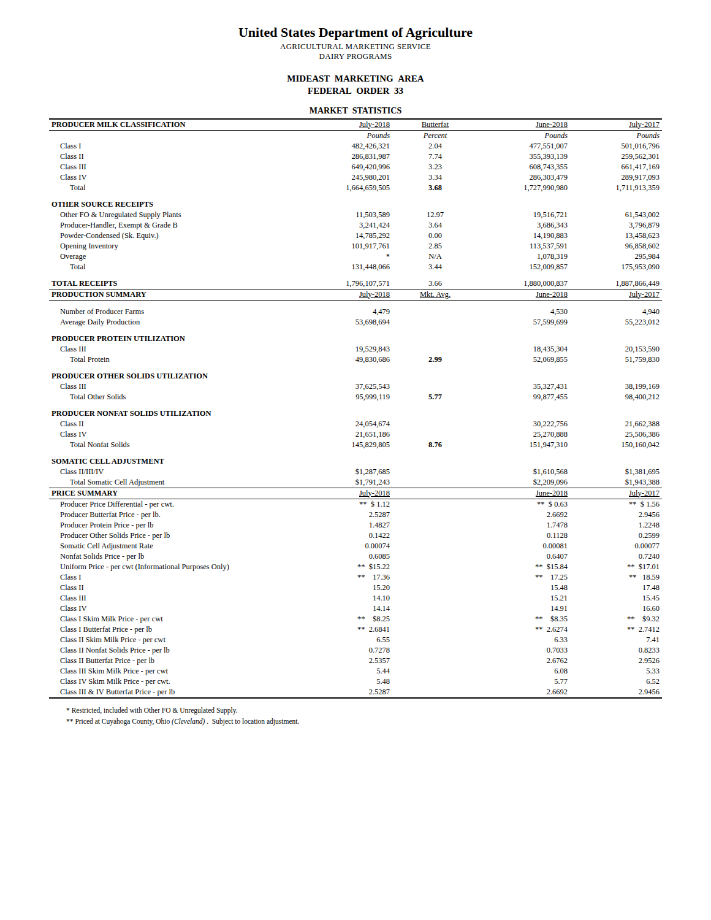United States Department of Agriculture
AGRICULTURAL MARKETING SERVICE
DAIRY PROGRAMS
MIDEAST MARKETING AREA
FEDERAL ORDER 33
MARKET STATISTICS
| PRODUCER MILK CLASSIFICATION | July-2018 | Butterfat | June-2018 | July-2017 |
| --- | --- | --- | --- | --- |
| | Pounds | Percent | Pounds | Pounds |
| Class I | 482,426,321 | 2.04 | 477,551,007 | 501,016,796 |
| Class II | 286,831,987 | 7.74 | 355,393,139 | 259,562,301 |
| Class III | 649,420,996 | 3.23 | 608,743,355 | 661,417,169 |
| Class IV | 245,980,201 | 3.34 | 286,303,479 | 289,917,093 |
| Total | 1,664,659,505 | 3.68 | 1,727,990,980 | 1,711,913,359 |
| OTHER SOURCE RECEIPTS | | | | |
| Other FO & Unregulated Supply Plants | 11,503,589 | 12.97 | 19,516,721 | 61,543,002 |
| Producer-Handler, Exempt & Grade B | 3,241,424 | 3.64 | 3,686,343 | 3,796,879 |
| Powder-Condensed (Sk. Equiv.) | 14,785,292 | 0.00 | 14,190,883 | 13,458,623 |
| Opening Inventory | 101,917,761 | 2.85 | 113,537,591 | 96,858,602 |
| Overage | * | N/A | 1,078,319 | 295,984 |
| Total | 131,448,066 | 3.44 | 152,009,857 | 175,953,090 |
| TOTAL RECEIPTS | 1,796,107,571 | 3.66 | 1,880,000,837 | 1,887,866,449 |
| PRODUCTION SUMMARY | July-2018 | Mkt. Avg. | June-2018 | July-2017 |
| --- | --- | --- | --- | --- |
| Number of Producer Farms | 4,479 | | 4,530 | 4,940 |
| Average Daily Production | 53,698,694 | | 57,599,699 | 55,223,012 |
| PRODUCER PROTEIN UTILIZATION | | | | |
| Class III | 19,529,843 | | 18,435,304 | 20,153,590 |
| Total Protein | 49,830,686 | 2.99 | 52,069,855 | 51,759,830 |
| PRODUCER OTHER SOLIDS UTILIZATION | | | | |
| Class III | 37,625,543 | | 35,327,431 | 38,199,169 |
| Total Other Solids | 95,999,119 | 5.77 | 99,877,455 | 98,400,212 |
| PRODUCER NONFAT SOLIDS UTILIZATION | | | | |
| Class II | 24,054,674 | | 30,222,756 | 21,662,388 |
| Class IV | 21,651,186 | | 25,270,888 | 25,506,386 |
| Total Nonfat Solids | 145,829,805 | 8.76 | 151,947,310 | 150,160,042 |
| SOMATIC CELL ADJUSTMENT | | | | |
| Class II/III/IV | $1,287,685 | | $1,610,568 | $1,381,695 |
| Total Somatic Cell Adjustment | $1,791,243 | | $2,209,096 | $1,943,388 |
| PRICE SUMMARY | July-2018 | | June-2018 | July-2017 |
| --- | --- | --- | --- | --- |
| Producer Price Differential - per cwt. | ** $ 1.12 | | ** $ 0.63 | ** $ 1.56 |
| Producer Butterfat Price - per lb. | 2.5287 | | 2.6692 | 2.9456 |
| Producer Protein Price - per lb | 1.4827 | | 1.7478 | 1.2248 |
| Producer Other Solids Price - per lb | 0.1422 | | 0.1128 | 0.2599 |
| Somatic Cell Adjustment Rate | 0.00074 | | 0.00081 | 0.00077 |
| Nonfat Solids Price - per lb | 0.6085 | | 0.6407 | 0.7240 |
| Uniform Price - per cwt (Informational Purposes Only) | ** $15.22 | | ** $15.84 | ** $17.01 |
| Class I | ** 17.36 | | ** 17.25 | ** 18.59 |
| Class II | 15.20 | | 15.48 | 17.48 |
| Class III | 14.10 | | 15.21 | 15.45 |
| Class IV | 14.14 | | 14.91 | 16.60 |
| Class I Skim Milk Price - per cwt | ** $8.25 | | ** $8.35 | ** $9.32 |
| Class I Butterfat Price - per lb | ** 2.6841 | | ** 2.6274 | ** 2.7412 |
| Class II Skim Milk Price - per cwt | 6.55 | | 6.33 | 7.41 |
| Class II Nonfat Solids Price - per lb | 0.7278 | | 0.7033 | 0.8233 |
| Class II Butterfat Price - per lb | 2.5357 | | 2.6762 | 2.9526 |
| Class III Skim Milk Price - per cwt | 5.44 | | 6.08 | 5.33 |
| Class IV Skim Milk Price - per cwt. | 5.48 | | 5.77 | 6.52 |
| Class III & IV Butterfat Price - per lb | 2.5287 | | 2.6692 | 2.9456 |
* Restricted, included with Other FO & Unregulated Supply.
** Priced at Cuyahoga County, Ohio (Cleveland) . Subject to location adjustment.